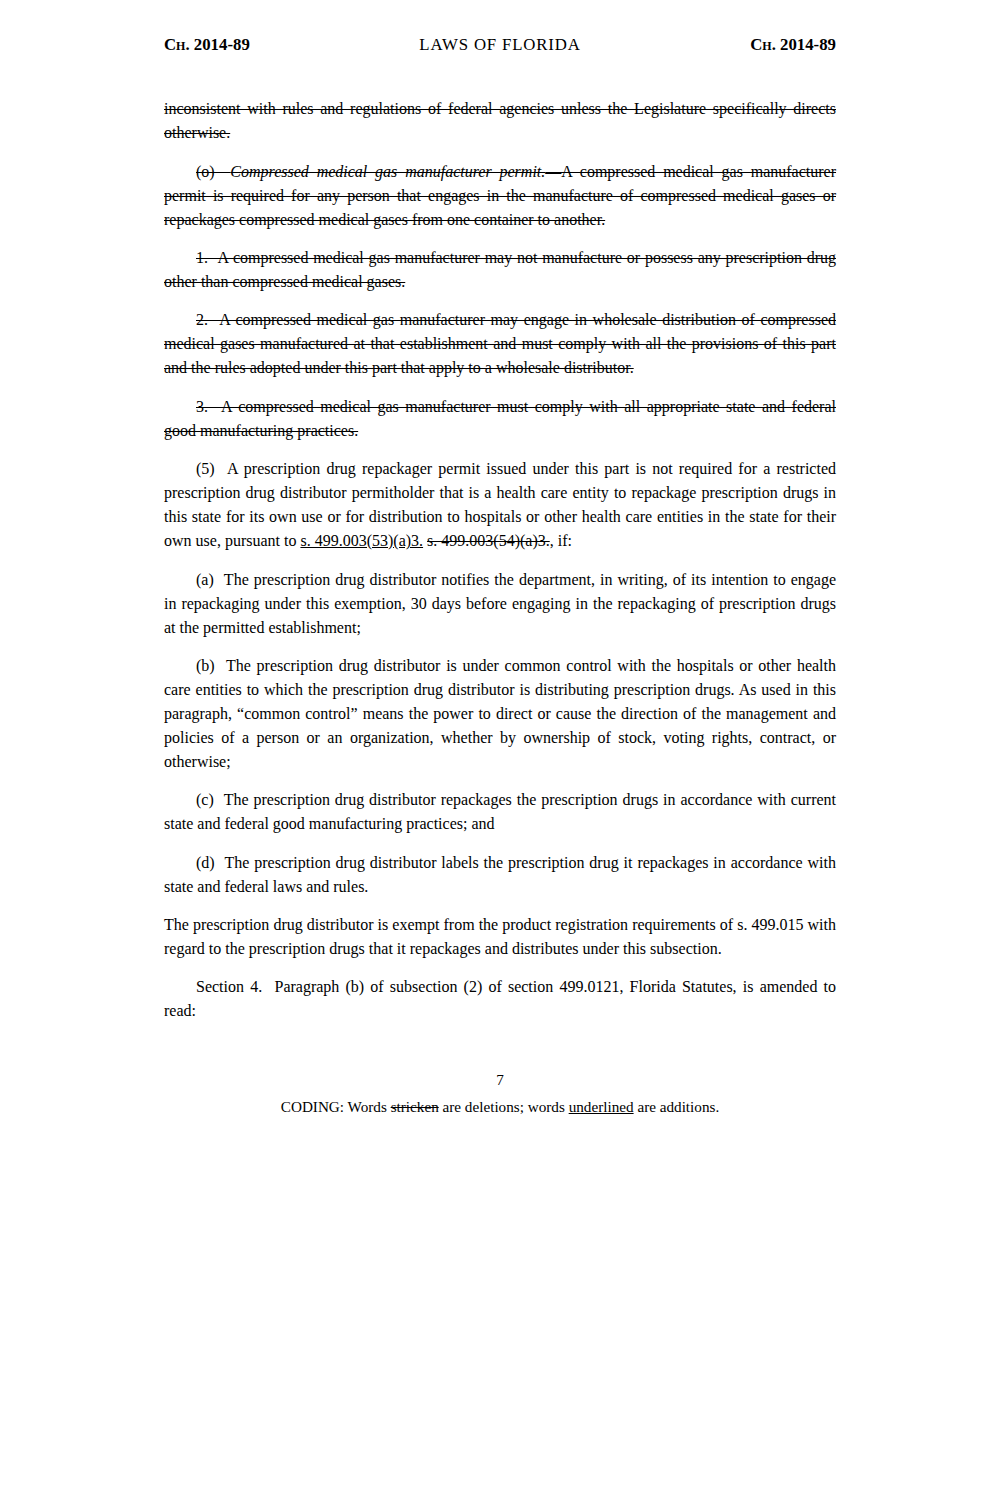Ch. 2014-89 LAWS OF FLORIDA Ch. 2014-89
inconsistent with rules and regulations of federal agencies unless the Legislature specifically directs otherwise.
(o) Compressed medical gas manufacturer permit.—A compressed medical gas manufacturer permit is required for any person that engages in the manufacture of compressed medical gases or repackages compressed medical gases from one container to another.
1. A compressed medical gas manufacturer may not manufacture or possess any prescription drug other than compressed medical gases.
2. A compressed medical gas manufacturer may engage in wholesale distribution of compressed medical gases manufactured at that establishment and must comply with all the provisions of this part and the rules adopted under this part that apply to a wholesale distributor.
3. A compressed medical gas manufacturer must comply with all appropriate state and federal good manufacturing practices.
(5) A prescription drug repackager permit issued under this part is not required for a restricted prescription drug distributor permitholder that is a health care entity to repackage prescription drugs in this state for its own use or for distribution to hospitals or other health care entities in the state for their own use, pursuant to s. 499.003(53)(a)3. s. 499.003(54)(a)3., if:
(a) The prescription drug distributor notifies the department, in writing, of its intention to engage in repackaging under this exemption, 30 days before engaging in the repackaging of prescription drugs at the permitted establishment;
(b) The prescription drug distributor is under common control with the hospitals or other health care entities to which the prescription drug distributor is distributing prescription drugs. As used in this paragraph, “common control” means the power to direct or cause the direction of the management and policies of a person or an organization, whether by ownership of stock, voting rights, contract, or otherwise;
(c) The prescription drug distributor repackages the prescription drugs in accordance with current state and federal good manufacturing practices; and
(d) The prescription drug distributor labels the prescription drug it repackages in accordance with state and federal laws and rules.
The prescription drug distributor is exempt from the product registration requirements of s. 499.015 with regard to the prescription drugs that it repackages and distributes under this subsection.
Section 4. Paragraph (b) of subsection (2) of section 499.0121, Florida Statutes, is amended to read:
7
CODING: Words stricken are deletions; words underlined are additions.